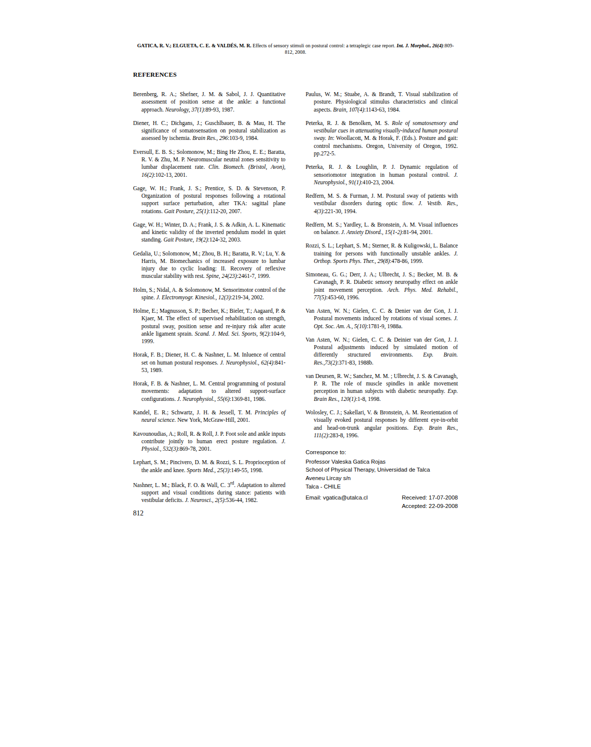GATICA, R. V.; ELGUETA, C. E. & VALDÉS, M. R. Effects of sensory stimuli on postural control: a tetraplegic case report. Int. J. Morphol., 26(4):809-812, 2008.
REFERENCES
Berenberg, R. A.; Shefner, J. M. & Sabol, J. J. Quantitative assessment of position sense at the ankle: a functional approach. Neurology, 37(1):89-93, 1987.
Diener, H. C.; Dichgans, J.; Guschlbauer, B. & Mau, H. The significance of somatosensation on postural stabilization as assessed by ischemia. Brain Res., 296:103-9, 1984.
Eversull, E. B. S.; Solomonow, M.; Bing He Zhou, E. E.; Baratta, R. V. & Zhu, M. P. Neuromuscular neutral zones sensitivity to lumbar displacement rate. Clin. Biomech. (Bristol, Avon), 16(2):102-13, 2001.
Gage, W. H.; Frank, J. S.; Prentice, S. D. & Stevenson, P. Organization of postural responses following a rotational support surface perturbation, after TKA: sagittal plane rotations. Gait Posture, 25(1):112-20, 2007.
Gage, W. H.; Winter, D. A.; Frank, J. S. & Adkin, A. L. Kinematic and kinetic validity of the inverted pendulum model in quiet standing. Gait Posture, 19(2):124-32, 2003.
Gedalia, U.; Solomonow, M.; Zhou, B. H.; Baratta, R. V.; Lu, Y. & Harris, M. Biomechanics of increased exposure to lumbar injury due to cyclic loading: II. Recovery of reflexive muscular stability with rest. Spine, 24(23):2461-7, 1999.
Holm, S.; Nidal, A. & Solomonow, M. Sensorimotor control of the spine. J. Electromyogr. Kinesiol., 12(3):219-34, 2002.
Holme, E.; Magnusson, S. P.; Becher, K.; Bieler, T.; Aagaard, P. & Kjaer, M. The effect of supervised rehabilitation on strength, postural sway, position sense and re-injury risk after acute ankle ligament sprain. Scand. J. Med. Sci. Sports, 9(2):104-9, 1999.
Horak, F. B.; Diener, H. C. & Nashner, L. M. Inluence of central set on human postural responses. J. Neurophysiol., 62(4):841-53, 1989.
Horak, F. B. & Nashner, L. M. Central programming of postural movements: adaptation to altered support-surface configurations. J. Neurophysiol., 55(6):1369-81, 1986.
Kandel, E. R.; Schwartz, J. H. & Jessell, T. M. Principles of neural science. New York, McGraw-Hill, 2001.
Kavounoudias, A.; Roll, R. & Roll, J. P. Foot sole and ankle inputs contribute jointly to human erect posture regulation. J. Physiol., 532(3):869-78, 2001.
Lephart, S. M.; Pincivero, D. M. & Rozzi, S. L. Proprioception of the ankle and knee. Sports Med., 25(3):149-55, 1998.
Nashner, L. M.; Black, F. O. & Wall, C. 3rd. Adaptation to altered support and visual conditions during stance: patients with vestibular deficits. J. Neurosci., 2(5):536-44, 1982.
Paulus, W. M.; Stuabe, A. & Brandt, T. Visual stabilization of posture. Physiological stimulus characteristics and clinical aspects. Brain, 107(4):1143-63, 1984.
Peterka, R. J. & Benolken, M. S. Role of somatosensory and vestibular cues in attenuating visually-induced human postural sway. In: Woollacott, M. & Horak, F. (Eds.). Posture and gait: control mechanisms. Oregon, University of Oregon, 1992. pp.272-5.
Peterka, R. J. & Loughlin, P. J. Dynamic regulation of sensoriomotor integration in human postural control. J. Neurophysiol., 91(1):410-23, 2004.
Redfern, M. S. & Furman, J. M. Postural sway of patients with vestibular disorders during optic flow. J. Vestib. Res., 4(3):221-30, 1994.
Redfern, M. S.; Yardley, L. & Bronstein, A. M. Visual influences on balance. J. Anxiety Disord., 15(1-2):81-94, 2001.
Rozzi, S. L.; Lephart, S. M.; Sterner, R. & Kuligowski, L. Balance training for persons with functionally unstable ankles. J. Orthop. Sports Phys. Ther., 29(8):478-86, 1999.
Simoneau, G. G.; Derr, J. A.; Ulbrecht, J. S.; Becker, M. B. & Cavanagh, P. R. Diabetic sensory neuropathy effect on ankle joint movement perception. Arch. Phys. Med. Rehabil., 77(5):453-60, 1996.
Van Asten, W. N.; Gielen, C. C. & Denier van der Gon, J. J. Postural movements induced by rotations of visual scenes. J. Opt. Soc. Am. A., 5(10):1781-9, 1988a.
Van Asten, W. N.; Gielen, C. C. & Deinier van der Gon, J. J. Postural adjustments induced by simulated motion of differently structured environments. Exp. Brain. Res.,73(2):371-83, 1988b.
van Deursen, R. W.; Sanchez, M. M. ; Ulbrecht, J. S. & Cavanagh, P. R. The role of muscle spindles in ankle movement perception in human subjects with diabetic neuropathy. Exp. Brain Res., 120(1):1-8, 1998.
Wolosley, C. J.; Sakellari, V. & Bronstein, A. M. Reorientation of visually evoked postural responses by different eye-in-orbit and head-on-trunk angular positions. Exp. Brain Res., 111(2):283-8, 1996.
Corresponce to:
Professor Valeska Gatica Rojas
School of Physical Therapy, Universidad de Talca
Aveneu Lircay s/n
Talca - CHILE
Email: vgatica@utalca.cl Received: 17-07-2008
Accepted: 22-09-2008
812